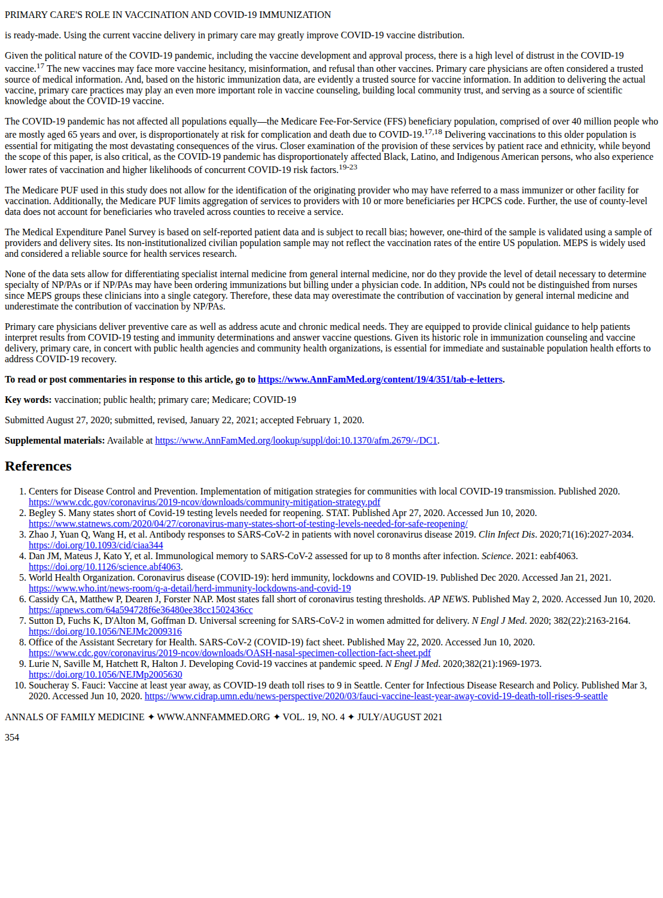PRIMARY CARE'S ROLE IN VACCINATION AND COVID-19 IMMUNIZATION
is ready-made. Using the current vaccine delivery in primary care may greatly improve COVID-19 vaccine distribution.
Given the political nature of the COVID-19 pandemic, including the vaccine development and approval process, there is a high level of distrust in the COVID-19 vaccine.17 The new vaccines may face more vaccine hesitancy, misinformation, and refusal than other vaccines. Primary care physicians are often considered a trusted source of medical information. And, based on the historic immunization data, are evidently a trusted source for vaccine information. In addition to delivering the actual vaccine, primary care practices may play an even more important role in vaccine counseling, building local community trust, and serving as a source of scientific knowledge about the COVID-19 vaccine.
The COVID-19 pandemic has not affected all populations equally—the Medicare Fee-For-Service (FFS) beneficiary population, comprised of over 40 million people who are mostly aged 65 years and over, is disproportionately at risk for complication and death due to COVID-19.17,18 Delivering vaccinations to this older population is essential for mitigating the most devastating consequences of the virus. Closer examination of the provision of these services by patient race and ethnicity, while beyond the scope of this paper, is also critical, as the COVID-19 pandemic has disproportionately affected Black, Latino, and Indigenous American persons, who also experience lower rates of vaccination and higher likelihoods of concurrent COVID-19 risk factors.19-23
The Medicare PUF used in this study does not allow for the identification of the originating provider who may have referred to a mass immunizer or other facility for vaccination. Additionally, the Medicare PUF limits aggregation of services to providers with 10 or more beneficiaries per HCPCS code. Further, the use of county-level data does not account for beneficiaries who traveled across counties to receive a service.
The Medical Expenditure Panel Survey is based on self-reported patient data and is subject to recall bias; however, one-third of the sample is validated using a sample of providers and delivery sites. Its non-institutionalized civilian population sample may not reflect the vaccination rates of the entire US population. MEPS is widely used and considered a reliable source for health services research.
None of the data sets allow for differentiating specialist internal medicine from general internal medicine, nor do they provide the level of detail necessary to determine specialty of NP/PAs or if NP/PAs may have been ordering immunizations but billing under a physician code. In addition, NPs could not be distinguished from nurses since MEPS groups these clinicians into a single category. Therefore, these data may overestimate the contribution of vaccination by general internal medicine and underestimate the contribution of vaccination by NP/PAs.
Primary care physicians deliver preventive care as well as address acute and chronic medical needs. They are equipped to provide clinical guidance to help patients interpret results from COVID-19 testing and immunity determinations and answer vaccine questions. Given its historic role in immunization counseling and vaccine delivery, primary care, in concert with public health agencies and community health organizations, is essential for immediate and sustainable population health efforts to address COVID-19 recovery.
To read or post commentaries in response to this article, go to https://www.AnnFamMed.org/content/19/4/351/tab-e-letters.
Key words: vaccination; public health; primary care; Medicare; COVID-19
Submitted August 27, 2020; submitted, revised, January 22, 2021; accepted February 1, 2020.
Supplemental materials: Available at https://www.AnnFamMed.org/lookup/suppl/doi:10.1370/afm.2679/-/DC1.
References
Centers for Disease Control and Prevention. Implementation of mitigation strategies for communities with local COVID-19 transmission. Published 2020. https://www.cdc.gov/coronavirus/2019-ncov/downloads/community-mitigation-strategy.pdf
Begley S. Many states short of Covid-19 testing levels needed for reopening. STAT. Published Apr 27, 2020. Accessed Jun 10, 2020. https://www.statnews.com/2020/04/27/coronavirus-many-states-short-of-testing-levels-needed-for-safe-reopening/
Zhao J, Yuan Q, Wang H, et al. Antibody responses to SARS-CoV-2 in patients with novel coronavirus disease 2019. Clin Infect Dis. 2020;71(16):2027-2034. https://doi.org/10.1093/cid/ciaa344
Dan JM, Mateus J, Kato Y, et al. Immunological memory to SARS-CoV-2 assessed for up to 8 months after infection. Science. 2021: eabf4063. https://doi.org/10.1126/science.abf4063.
World Health Organization. Coronavirus disease (COVID-19): herd immunity, lockdowns and COVID-19. Published Dec 2020. Accessed Jan 21, 2021. https://www.who.int/news-room/q-a-detail/herd-immunity-lockdowns-and-covid-19
Cassidy CA, Matthew P, Dearen J, Forster NAP. Most states fall short of coronavirus testing thresholds. AP NEWS. Published May 2, 2020. Accessed Jun 10, 2020. https://apnews.com/64a594728f6e36480ee38cc1502436cc
Sutton D, Fuchs K, D'Alton M, Goffman D. Universal screening for SARS-CoV-2 in women admitted for delivery. N Engl J Med. 2020; 382(22):2163-2164. https://doi.org/10.1056/NEJMc2009316
Office of the Assistant Secretary for Health. SARS-CoV-2 (COVID-19) fact sheet. Published May 22, 2020. Accessed Jun 10, 2020. https://www.cdc.gov/coronavirus/2019-ncov/downloads/OASH-nasal-specimen-collection-fact-sheet.pdf
Lurie N, Saville M, Hatchett R, Halton J. Developing Covid-19 vaccines at pandemic speed. N Engl J Med. 2020;382(21):1969-1973. https://doi.org/10.1056/NEJMp2005630
Soucheray S. Fauci: Vaccine at least year away, as COVID-19 death toll rises to 9 in Seattle. Center for Infectious Disease Research and Policy. Published Mar 3, 2020. Accessed Jun 10, 2020. https://www.cidrap.umn.edu/news-perspective/2020/03/fauci-vaccine-least-year-away-covid-19-death-toll-rises-9-seattle
ANNALS OF FAMILY MEDICINE ✦ WWW.ANNFAMMED.ORG ✦ VOL. 19, NO. 4 ✦ JULY/AUGUST 2021
354